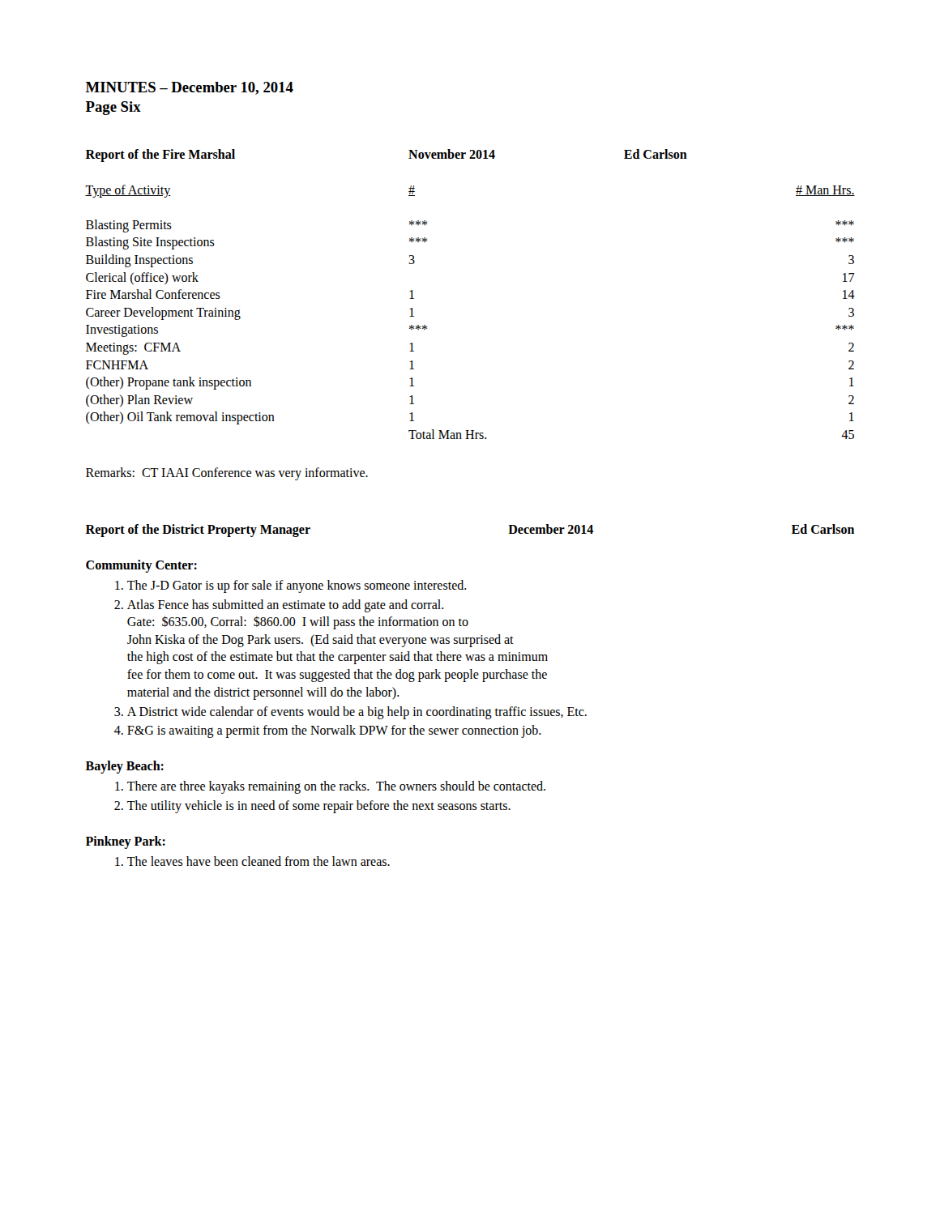MINUTES – December 10, 2014
Page Six
Report of the Fire Marshal November 2014 Ed Carlson
| Type of Activity | # | # Man Hrs. |
| --- | --- | --- |
| Blasting Permits | *** | *** |
| Blasting Site Inspections | *** | *** |
| Building Inspections | 3 | 3 |
| Clerical (office) work | | 17 |
| Fire Marshal Conferences | 1 | 14 |
| Career Development Training | 1 | 3 |
| Investigations | *** | *** |
| Meetings: CFMA | 1 | 2 |
| FCNHFMA | 1 | 2 |
| (Other) Propane tank inspection | 1 | 1 |
| (Other) Plan Review | 1 | 2 |
| (Other) Oil Tank removal inspection | 1 | 1 |
| | Total Man Hrs. | 45 |
Remarks: CT IAAI Conference was very informative.
Report of the District Property Manager December 2014 Ed Carlson
Community Center:
The J-D Gator is up for sale if anyone knows someone interested.
Atlas Fence has submitted an estimate to add gate and corral.
Gate: $635.00, Corral: $860.00 I will pass the information on to
John Kiska of the Dog Park users. (Ed said that everyone was surprised at
the high cost of the estimate but that the carpenter said that there was a minimum
fee for them to come out. It was suggested that the dog park people purchase the
material and the district personnel will do the labor).
A District wide calendar of events would be a big help in coordinating traffic issues, Etc.
F&G is awaiting a permit from the Norwalk DPW for the sewer connection job.
Bayley Beach:
There are three kayaks remaining on the racks. The owners should be contacted.
The utility vehicle is in need of some repair before the next seasons starts.
Pinkney Park:
The leaves have been cleaned from the lawn areas.